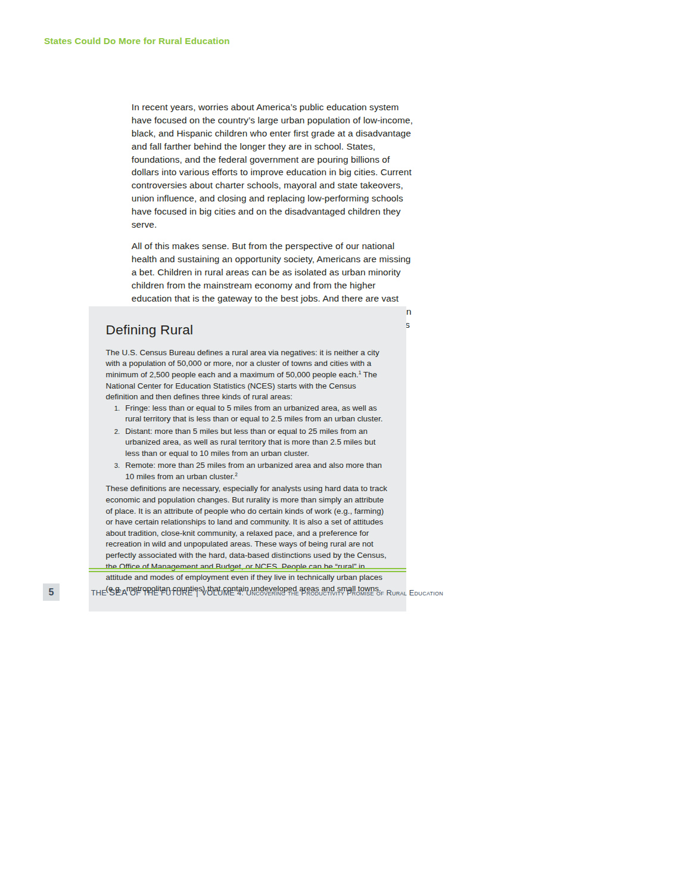States Could Do More for Rural Education
In recent years, worries about America’s public education system have focused on the country’s large urban population of low-income, black, and Hispanic children who enter first grade at a disadvantage and fall farther behind the longer they are in school. States, foundations, and the federal government are pouring billions of dollars into various efforts to improve education in big cities. Current controversies about charter schools, mayoral and state takeovers, union influence, and closing and replacing low-performing schools have focused in big cities and on the disadvantaged children they serve.
All of this makes sense. But from the perspective of our national health and sustaining an opportunity society, Americans are missing a bet. Children in rural areas can be as isolated as urban minority children from the mainstream economy and from the higher education that is the gateway to the best jobs. And there are vast numbers of them. Even after the dramatic rural to urban migration in the mid-twentieth century, more children (5.6 million) attend schools in remote rural and small town areas than in the 20 largest urban school districts.
Defining Rural
The U.S. Census Bureau defines a rural area via negatives: it is neither a city with a population of 50,000 or more, nor a cluster of towns and cities with a minimum of 2,500 people each and a maximum of 50,000 people each.1 The National Center for Education Statistics (NCES) starts with the Census definition and then defines three kinds of rural areas:
Fringe: less than or equal to 5 miles from an urbanized area, as well as rural territory that is less than or equal to 2.5 miles from an urban cluster.
Distant: more than 5 miles but less than or equal to 25 miles from an urbanized area, as well as rural territory that is more than 2.5 miles but less than or equal to 10 miles from an urban cluster.
Remote: more than 25 miles from an urbanized area and also more than 10 miles from an urban cluster.2
These definitions are necessary, especially for analysts using hard data to track economic and population changes. But rurality is more than simply an attribute of place. It is an attribute of people who do certain kinds of work (e.g., farming) or have certain relationships to land and community. It is also a set of attitudes about tradition, close-knit community, a relaxed pace, and a preference for recreation in wild and unpopulated areas. These ways of being rural are not perfectly associated with the hard, data-based distinctions used by the Census, the Office of Management and Budget, or NCES. People can be “rural” in attitude and modes of employment even if they live in technically urban places (e.g., metropolitan counties) that contain undeveloped areas and small towns.
5
THE SEA OF THE FUTURE|VOLUME 4: Uncovering the Productivity Promise of Rural Education